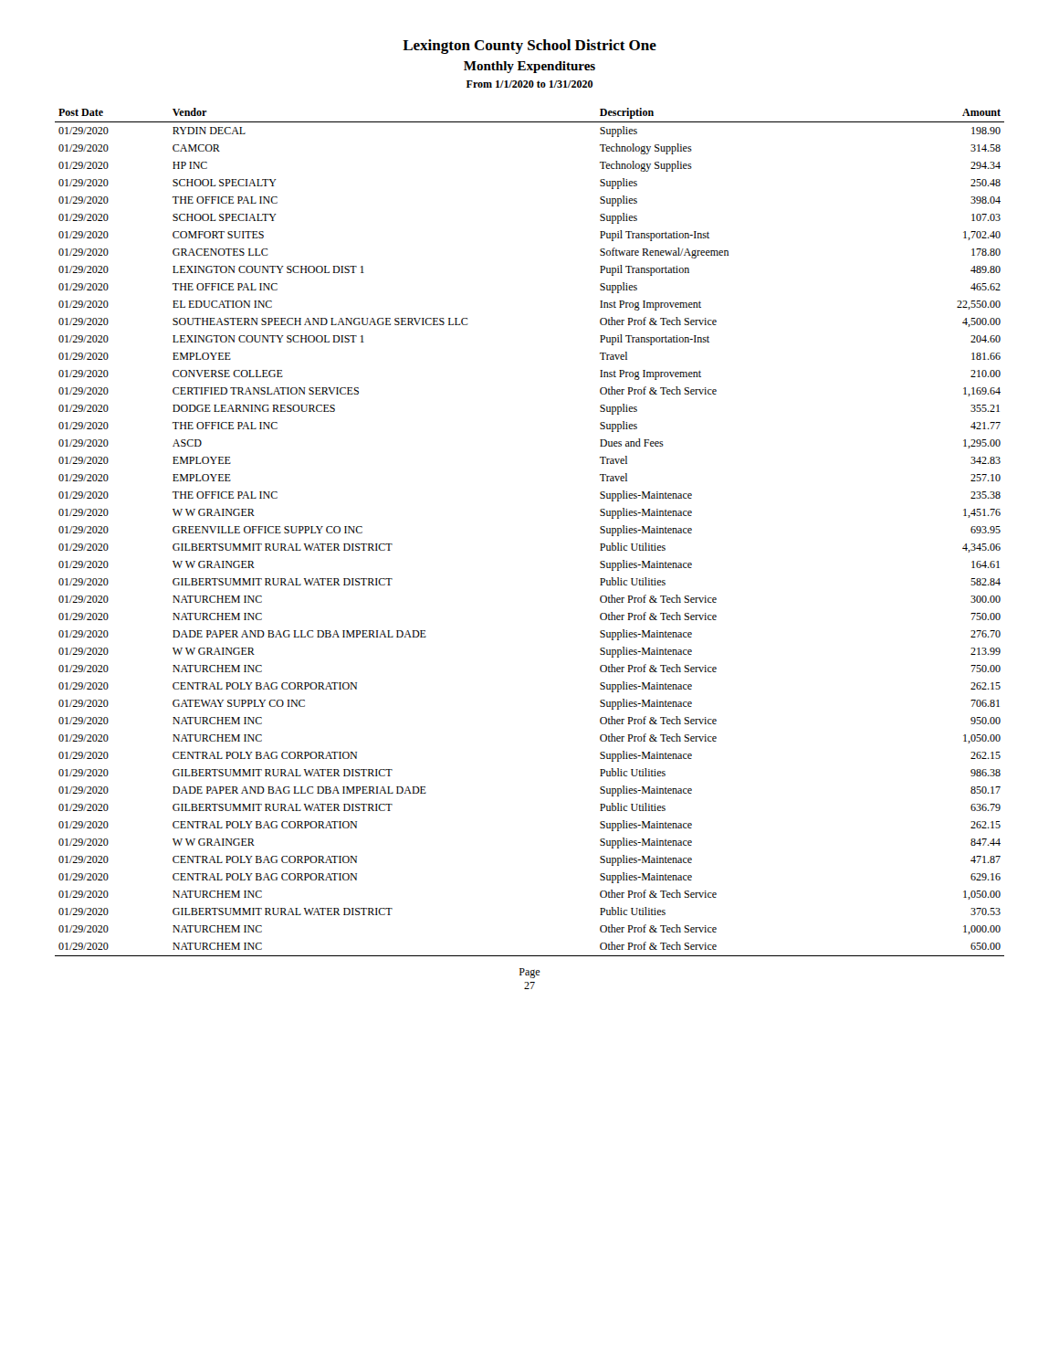Lexington County School District One
Monthly Expenditures
From 1/1/2020 to 1/31/2020
| Post Date | Vendor | Description | Amount |
| --- | --- | --- | --- |
| 01/29/2020 | RYDIN DECAL | Supplies | 198.90 |
| 01/29/2020 | CAMCOR | Technology Supplies | 314.58 |
| 01/29/2020 | HP INC | Technology Supplies | 294.34 |
| 01/29/2020 | SCHOOL SPECIALTY | Supplies | 250.48 |
| 01/29/2020 | THE OFFICE PAL INC | Supplies | 398.04 |
| 01/29/2020 | SCHOOL SPECIALTY | Supplies | 107.03 |
| 01/29/2020 | COMFORT SUITES | Pupil Transportation-Inst | 1,702.40 |
| 01/29/2020 | GRACENOTES LLC | Software Renewal/Agreemen | 178.80 |
| 01/29/2020 | LEXINGTON COUNTY SCHOOL DIST 1 | Pupil Transportation | 489.80 |
| 01/29/2020 | THE OFFICE PAL INC | Supplies | 465.62 |
| 01/29/2020 | EL EDUCATION INC | Inst Prog Improvement | 22,550.00 |
| 01/29/2020 | SOUTHEASTERN SPEECH AND LANGUAGE SERVICES LLC | Other Prof & Tech Service | 4,500.00 |
| 01/29/2020 | LEXINGTON COUNTY SCHOOL DIST 1 | Pupil Transportation-Inst | 204.60 |
| 01/29/2020 | EMPLOYEE | Travel | 181.66 |
| 01/29/2020 | CONVERSE COLLEGE | Inst Prog Improvement | 210.00 |
| 01/29/2020 | CERTIFIED TRANSLATION SERVICES | Other Prof & Tech Service | 1,169.64 |
| 01/29/2020 | DODGE LEARNING RESOURCES | Supplies | 355.21 |
| 01/29/2020 | THE OFFICE PAL INC | Supplies | 421.77 |
| 01/29/2020 | ASCD | Dues and Fees | 1,295.00 |
| 01/29/2020 | EMPLOYEE | Travel | 342.83 |
| 01/29/2020 | EMPLOYEE | Travel | 257.10 |
| 01/29/2020 | THE OFFICE PAL INC | Supplies-Maintenace | 235.38 |
| 01/29/2020 | W W GRAINGER | Supplies-Maintenace | 1,451.76 |
| 01/29/2020 | GREENVILLE OFFICE SUPPLY CO INC | Supplies-Maintenace | 693.95 |
| 01/29/2020 | GILBERTSUMMIT RURAL WATER DISTRICT | Public Utilities | 4,345.06 |
| 01/29/2020 | W W GRAINGER | Supplies-Maintenace | 164.61 |
| 01/29/2020 | GILBERTSUMMIT RURAL WATER DISTRICT | Public Utilities | 582.84 |
| 01/29/2020 | NATURCHEM INC | Other Prof & Tech Service | 300.00 |
| 01/29/2020 | NATURCHEM INC | Other Prof & Tech Service | 750.00 |
| 01/29/2020 | DADE PAPER AND BAG LLC DBA IMPERIAL DADE | Supplies-Maintenace | 276.70 |
| 01/29/2020 | W W GRAINGER | Supplies-Maintenace | 213.99 |
| 01/29/2020 | NATURCHEM INC | Other Prof & Tech Service | 750.00 |
| 01/29/2020 | CENTRAL POLY BAG CORPORATION | Supplies-Maintenace | 262.15 |
| 01/29/2020 | GATEWAY SUPPLY CO INC | Supplies-Maintenace | 706.81 |
| 01/29/2020 | NATURCHEM INC | Other Prof & Tech Service | 950.00 |
| 01/29/2020 | NATURCHEM INC | Other Prof & Tech Service | 1,050.00 |
| 01/29/2020 | CENTRAL POLY BAG CORPORATION | Supplies-Maintenace | 262.15 |
| 01/29/2020 | GILBERTSUMMIT RURAL WATER DISTRICT | Public Utilities | 986.38 |
| 01/29/2020 | DADE PAPER AND BAG LLC DBA IMPERIAL DADE | Supplies-Maintenace | 850.17 |
| 01/29/2020 | GILBERTSUMMIT RURAL WATER DISTRICT | Public Utilities | 636.79 |
| 01/29/2020 | CENTRAL POLY BAG CORPORATION | Supplies-Maintenace | 262.15 |
| 01/29/2020 | W W GRAINGER | Supplies-Maintenace | 847.44 |
| 01/29/2020 | CENTRAL POLY BAG CORPORATION | Supplies-Maintenace | 471.87 |
| 01/29/2020 | CENTRAL POLY BAG CORPORATION | Supplies-Maintenace | 629.16 |
| 01/29/2020 | NATURCHEM INC | Other Prof & Tech Service | 1,050.00 |
| 01/29/2020 | GILBERTSUMMIT RURAL WATER DISTRICT | Public Utilities | 370.53 |
| 01/29/2020 | NATURCHEM INC | Other Prof & Tech Service | 1,000.00 |
| 01/29/2020 | NATURCHEM INC | Other Prof & Tech Service | 650.00 |
Page 27